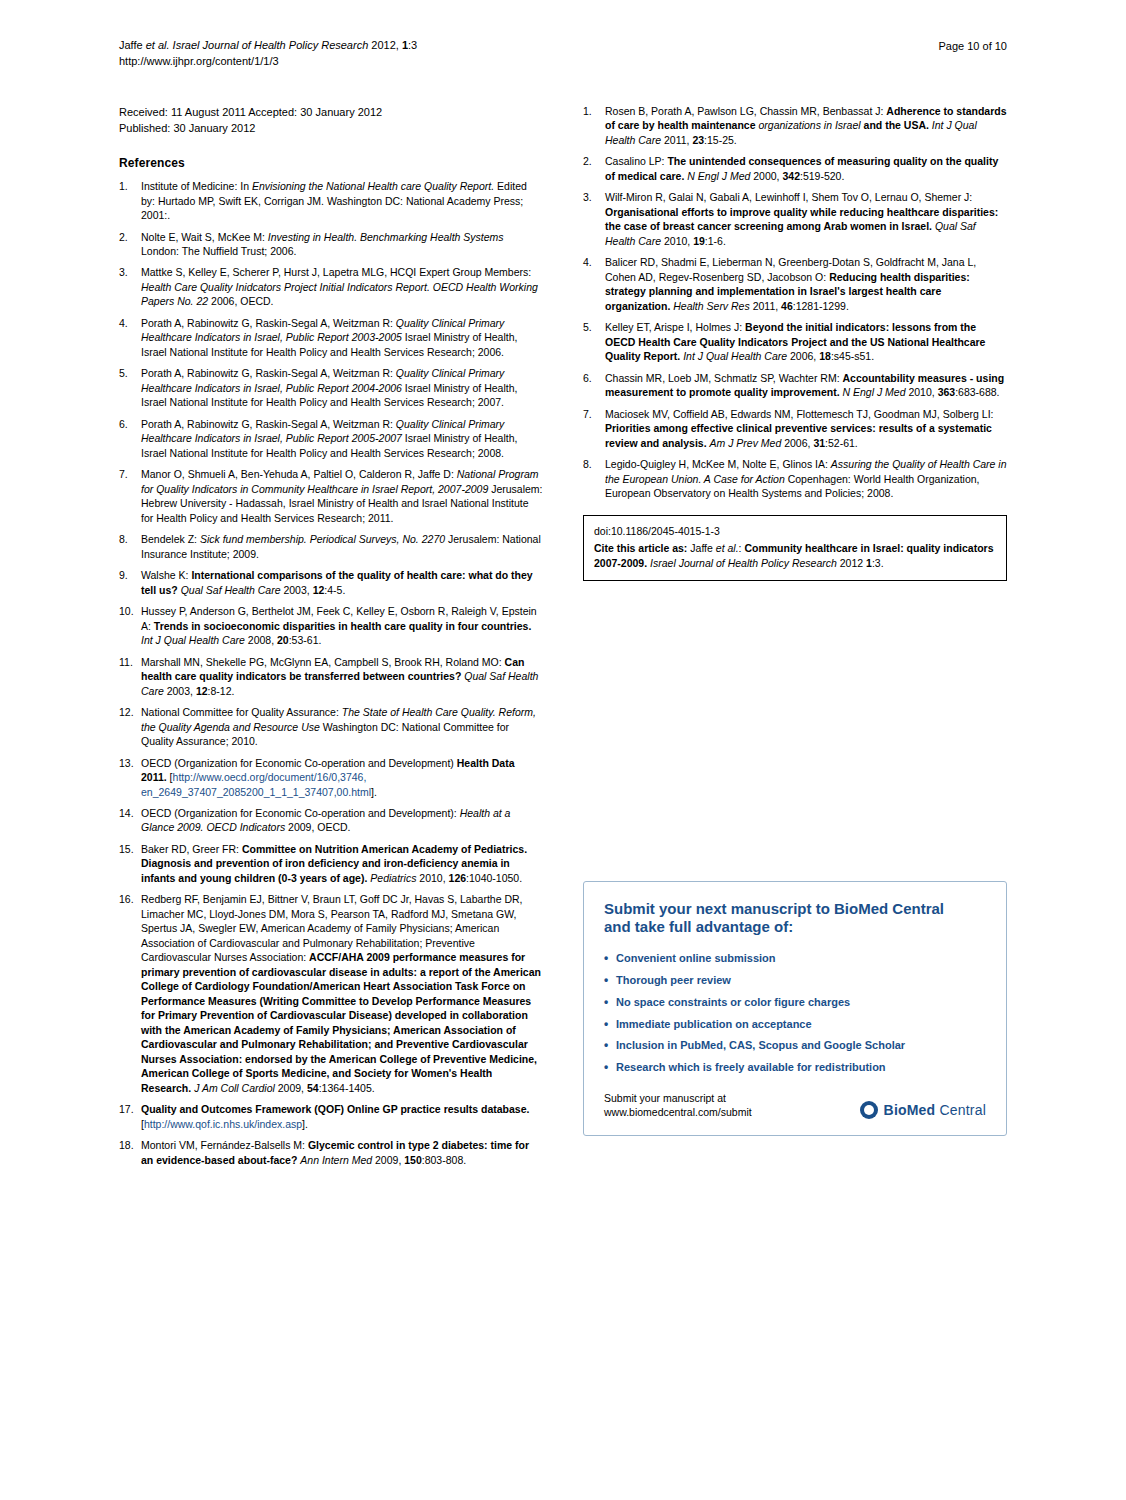Jaffe et al. Israel Journal of Health Policy Research 2012, 1:3
http://www.ijhpr.org/content/1/1/3
Page 10 of 10
Received: 11 August 2011 Accepted: 30 January 2012
Published: 30 January 2012
References
Institute of Medicine: In Envisioning the National Health care Quality Report. Edited by: Hurtado MP, Swift EK, Corrigan JM. Washington DC: National Academy Press; 2001:.
Nolte E, Wait S, McKee M: Investing in Health. Benchmarking Health Systems London: The Nuffield Trust; 2006.
Mattke S, Kelley E, Scherer P, Hurst J, Lapetra MLG, HCQI Expert Group Members: Health Care Quality Inidcators Project Initial Indicators Report. OECD Health Working Papers No. 22 2006, OECD.
Porath A, Rabinowitz G, Raskin-Segal A, Weitzman R: Quality Clinical Primary Healthcare Indicators in Israel, Public Report 2003-2005 Israel Ministry of Health, Israel National Institute for Health Policy and Health Services Research; 2006.
Porath A, Rabinowitz G, Raskin-Segal A, Weitzman R: Quality Clinical Primary Healthcare Indicators in Israel, Public Report 2004-2006 Israel Ministry of Health, Israel National Institute for Health Policy and Health Services Research; 2007.
Porath A, Rabinowitz G, Raskin-Segal A, Weitzman R: Quality Clinical Primary Healthcare Indicators in Israel, Public Report 2005-2007 Israel Ministry of Health, Israel National Institute for Health Policy and Health Services Research; 2008.
Manor O, Shmueli A, Ben-Yehuda A, Paltiel O, Calderon R, Jaffe D: National Program for Quality Indicators in Community Healthcare in Israel Report, 2007-2009 Jerusalem: Hebrew University - Hadassah, Israel Ministry of Health and Israel National Institute for Health Policy and Health Services Research; 2011.
Bendelek Z: Sick fund membership. Periodical Surveys, No. 2270 Jerusalem: National Insurance Institute; 2009.
Walshe K: International comparisons of the quality of health care: what do they tell us? Qual Saf Health Care 2003, 12:4-5.
Hussey P, Anderson G, Berthelot JM, Feek C, Kelley E, Osborn R, Raleigh V, Epstein A: Trends in socioeconomic disparities in health care quality in four countries. Int J Qual Health Care 2008, 20:53-61.
Marshall MN, Shekelle PG, McGlynn EA, Campbell S, Brook RH, Roland MO: Can health care quality indicators be transferred between countries? Qual Saf Health Care 2003, 12:8-12.
National Committee for Quality Assurance: The State of Health Care Quality. Reform, the Quality Agenda and Resource Use Washington DC: National Committee for Quality Assurance; 2010.
OECD (Organization for Economic Co-operation and Development) Health Data 2011. [http://www.oecd.org/document/16/0,3746, en_2649_37407_2085200_1_1_1_37407,00.html].
OECD (Organization for Economic Co-operation and Development): Health at a Glance 2009. OECD Indicators 2009, OECD.
Baker RD, Greer FR: Committee on Nutrition American Academy of Pediatrics. Diagnosis and prevention of iron deficiency and iron-deficiency anemia in infants and young children (0-3 years of age). Pediatrics 2010, 126:1040-1050.
Redberg RF, Benjamin EJ, Bittner V, Braun LT, Goff DC Jr, Havas S, Labarthe DR, Limacher MC, Lloyd-Jones DM, Mora S, Pearson TA, Radford MJ, Smetana GW, Spertus JA, Swegler EW, American Academy of Family Physicians; American Association of Cardiovascular and Pulmonary Rehabilitation; Preventive Cardiovascular Nurses Association: ACCF/AHA 2009 performance measures for primary prevention of cardiovascular disease in adults: a report of the American College of Cardiology Foundation/American Heart Association Task Force on Performance Measures (Writing Committee to Develop Performance Measures for Primary Prevention of Cardiovascular Disease) developed in collaboration with the American Academy of Family Physicians; American Association of Cardiovascular and Pulmonary Rehabilitation; and Preventive Cardiovascular Nurses Association: endorsed by the American College of Preventive Medicine, American College of Sports Medicine, and Society for Women's Health Research. J Am Coll Cardiol 2009, 54:1364-1405.
Quality and Outcomes Framework (QOF) Online GP practice results database. [http://www.qof.ic.nhs.uk/index.asp].
Montori VM, Fernández-Balsells M: Glycemic control in type 2 diabetes: time for an evidence-based about-face? Ann Intern Med 2009, 150:803-808.
Rosen B, Porath A, Pawlson LG, Chassin MR, Benbassat J: Adherence to standards of care by health maintenance organizations in Israel and the USA. Int J Qual Health Care 2011, 23:15-25.
Casalino LP: The unintended consequences of measuring quality on the quality of medical care. N Engl J Med 2000, 342:519-520.
Wilf-Miron R, Galai N, Gabali A, Lewinhoff I, Shem Tov O, Lernau O, Shemer J: Organisational efforts to improve quality while reducing healthcare disparities: the case of breast cancer screening among Arab women in Israel. Qual Saf Health Care 2010, 19:1-6.
Balicer RD, Shadmi E, Lieberman N, Greenberg-Dotan S, Goldfracht M, Jana L, Cohen AD, Regev-Rosenberg SD, Jacobson O: Reducing health disparities: strategy planning and implementation in Israel's largest health care organization. Health Serv Res 2011, 46:1281-1299.
Kelley ET, Arispe I, Holmes J: Beyond the initial indicators: lessons from the OECD Health Care Quality Indicators Project and the US National Healthcare Quality Report. Int J Qual Health Care 2006, 18:s45-s51.
Chassin MR, Loeb JM, Schmatlz SP, Wachter RM: Accountability measures - using measurement to promote quality improvement. N Engl J Med 2010, 363:683-688.
Maciosek MV, Coffield AB, Edwards NM, Flottemesch TJ, Goodman MJ, Solberg LI: Priorities among effective clinical preventive services: results of a systematic review and analysis. Am J Prev Med 2006, 31:52-61.
Legido-Quigley H, McKee M, Nolte E, Glinos IA: Assuring the Quality of Health Care in the European Union. A Case for Action Copenhagen: World Health Organization, European Observatory on Health Systems and Policies; 2008.
doi:10.1186/2045-4015-1-3
Cite this article as: Jaffe et al.: Community healthcare in Israel: quality indicators 2007-2009. Israel Journal of Health Policy Research 2012 1:3.
Submit your next manuscript to BioMed Central
and take full advantage of:
Convenient online submission
Thorough peer review
No space constraints or color figure charges
Immediate publication on acceptance
Inclusion in PubMed, CAS, Scopus and Google Scholar
Research which is freely available for redistribution
Submit your manuscript at
www.biomedcentral.com/submit
BioMed Central